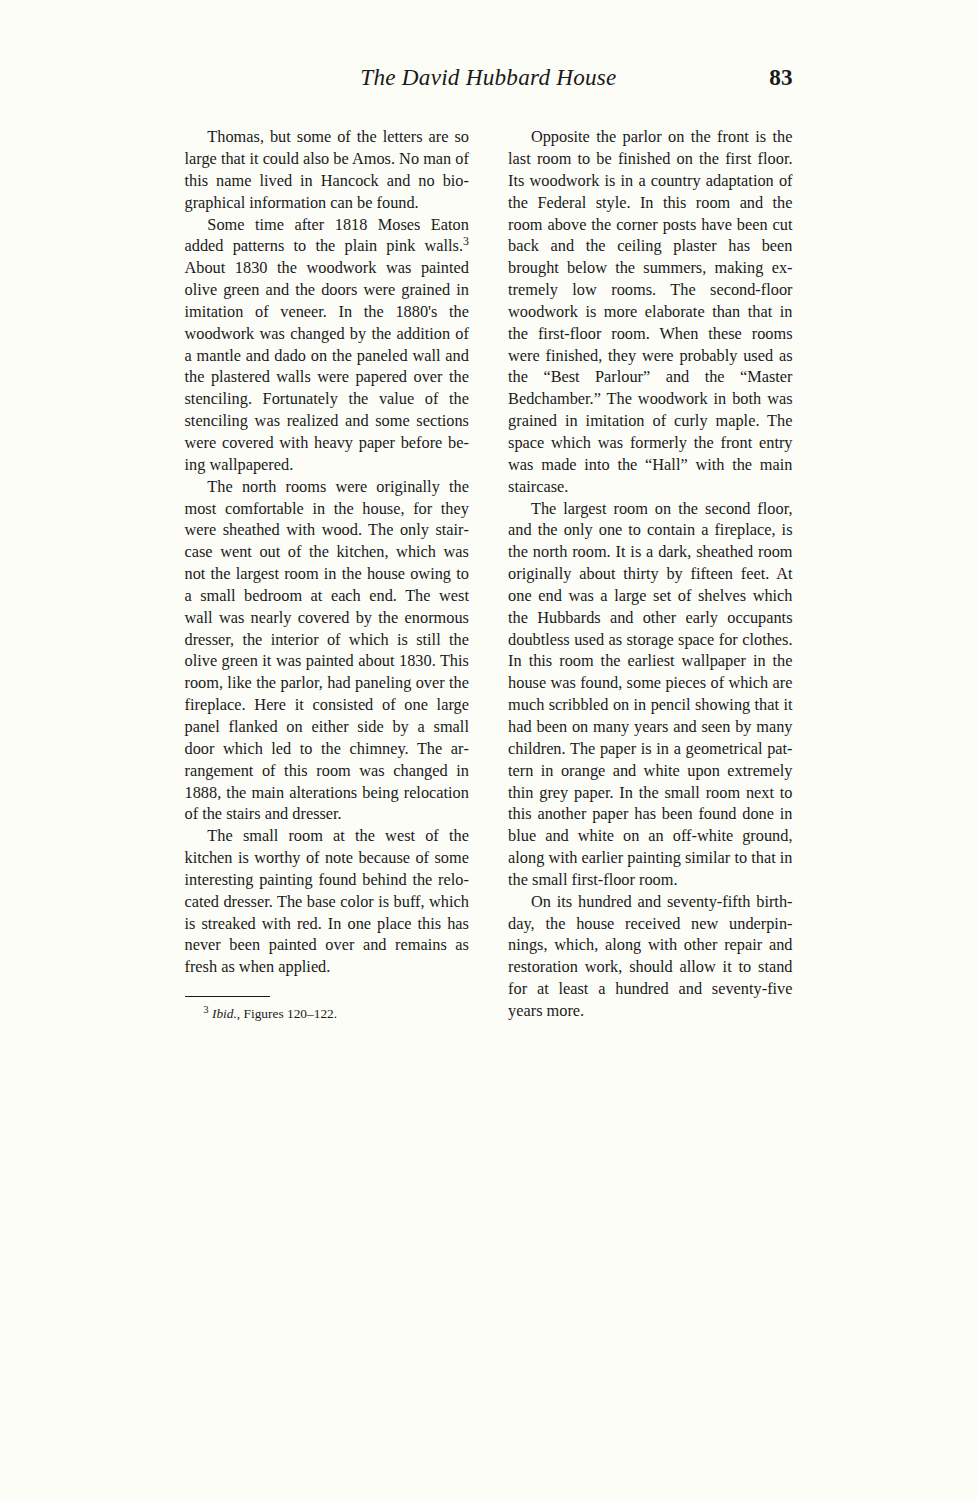The David Hubbard House
83
Thomas, but some of the letters are so large that it could also be Amos. No man of this name lived in Hancock and no biographical information can be found.
Some time after 1818 Moses Eaton added patterns to the plain pink walls.3 About 1830 the woodwork was painted olive green and the doors were grained in imitation of veneer. In the 1880's the woodwork was changed by the addition of a mantle and dado on the paneled wall and the plastered walls were papered over the stenciling. Fortunately the value of the stenciling was realized and some sections were covered with heavy paper before being wallpapered.
The north rooms were originally the most comfortable in the house, for they were sheathed with wood. The only staircase went out of the kitchen, which was not the largest room in the house owing to a small bedroom at each end. The west wall was nearly covered by the enormous dresser, the interior of which is still the olive green it was painted about 1830. This room, like the parlor, had paneling over the fireplace. Here it consisted of one large panel flanked on either side by a small door which led to the chimney. The arrangement of this room was changed in 1888, the main alterations being relocation of the stairs and dresser.
The small room at the west of the kitchen is worthy of note because of some interesting painting found behind the relocated dresser. The base color is buff, which is streaked with red. In one place this has never been painted over and remains as fresh as when applied.
3 Ibid., Figures 120–122.
Opposite the parlor on the front is the last room to be finished on the first floor. Its woodwork is in a country adaptation of the Federal style. In this room and the room above the corner posts have been cut back and the ceiling plaster has been brought below the summers, making extremely low rooms. The second-floor woodwork is more elaborate than that in the first-floor room. When these rooms were finished, they were probably used as the “Best Parlour” and the “Master Bedchamber.” The woodwork in both was grained in imitation of curly maple. The space which was formerly the front entry was made into the “Hall” with the main staircase.
The largest room on the second floor, and the only one to contain a fireplace, is the north room. It is a dark, sheathed room originally about thirty by fifteen feet. At one end was a large set of shelves which the Hubbards and other early occupants doubtless used as storage space for clothes. In this room the earliest wallpaper in the house was found, some pieces of which are much scribbled on in pencil showing that it had been on many years and seen by many children. The paper is in a geometrical pattern in orange and white upon extremely thin grey paper. In the small room next to this another paper has been found done in blue and white on an off-white ground, along with earlier painting similar to that in the small first-floor room.
On its hundred and seventy-fifth birthday, the house received new underpinnings, which, along with other repair and restoration work, should allow it to stand for at least a hundred and seventy-five years more.